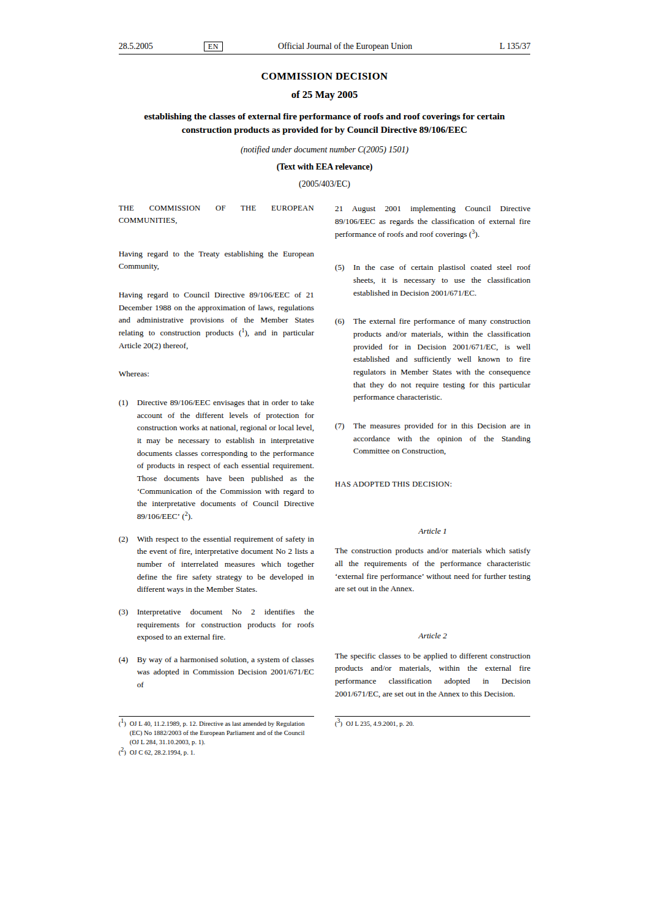28.5.2005
EN
Official Journal of the European Union
L 135/37
COMMISSION DECISION
of 25 May 2005
establishing the classes of external fire performance of roofs and roof coverings for certain construction products as provided for by Council Directive 89/106/EEC
(notified under document number C(2005) 1501)
(Text with EEA relevance)
(2005/403/EC)
THE COMMISSION OF THE EUROPEAN COMMUNITIES,
Having regard to the Treaty establishing the European Community,
Having regard to Council Directive 89/106/EEC of 21 December 1988 on the approximation of laws, regulations and administrative provisions of the Member States relating to construction products (1), and in particular Article 20(2) thereof,
Whereas:
(1)
Directive 89/106/EEC envisages that in order to take account of the different levels of protection for construction works at national, regional or local level, it may be necessary to establish in interpretative documents classes corresponding to the performance of products in respect of each essential requirement. Those documents have been published as the ‘Communication of the Commission with regard to the interpretative documents of Council Directive 89/106/EEC’ (2).
(2)
With respect to the essential requirement of safety in the event of fire, interpretative document No 2 lists a number of interrelated measures which together define the fire safety strategy to be developed in different ways in the Member States.
(3)
Interpretative document No 2 identifies the requirements for construction products for roofs exposed to an external fire.
(4)
By way of a harmonised solution, a system of classes was adopted in Commission Decision 2001/671/EC of
21 August 2001 implementing Council Directive 89/106/EEC as regards the classification of external fire performance of roofs and roof coverings (3).
(5)
In the case of certain plastisol coated steel roof sheets, it is necessary to use the classification established in Decision 2001/671/EC.
(6)
The external fire performance of many construction products and/or materials, within the classification provided for in Decision 2001/671/EC, is well established and sufficiently well known to fire regulators in Member States with the consequence that they do not require testing for this particular performance characteristic.
(7)
The measures provided for in this Decision are in accordance with the opinion of the Standing Committee on Construction,
HAS ADOPTED THIS DECISION:
Article 1
The construction products and/or materials which satisfy all the requirements of the performance characteristic ‘external fire performance’ without need for further testing are set out in the Annex.
Article 2
The specific classes to be applied to different construction products and/or materials, within the external fire performance classification adopted in Decision 2001/671/EC, are set out in the Annex to this Decision.
(1)
OJ L 40, 11.2.1989, p. 12. Directive as last amended by Regulation (EC) No 1882/2003 of the European Parliament and of the Council (OJ L 284, 31.10.2003, p. 1).
(2)
OJ C 62, 28.2.1994, p. 1.
(3)
OJ L 235, 4.9.2001, p. 20.